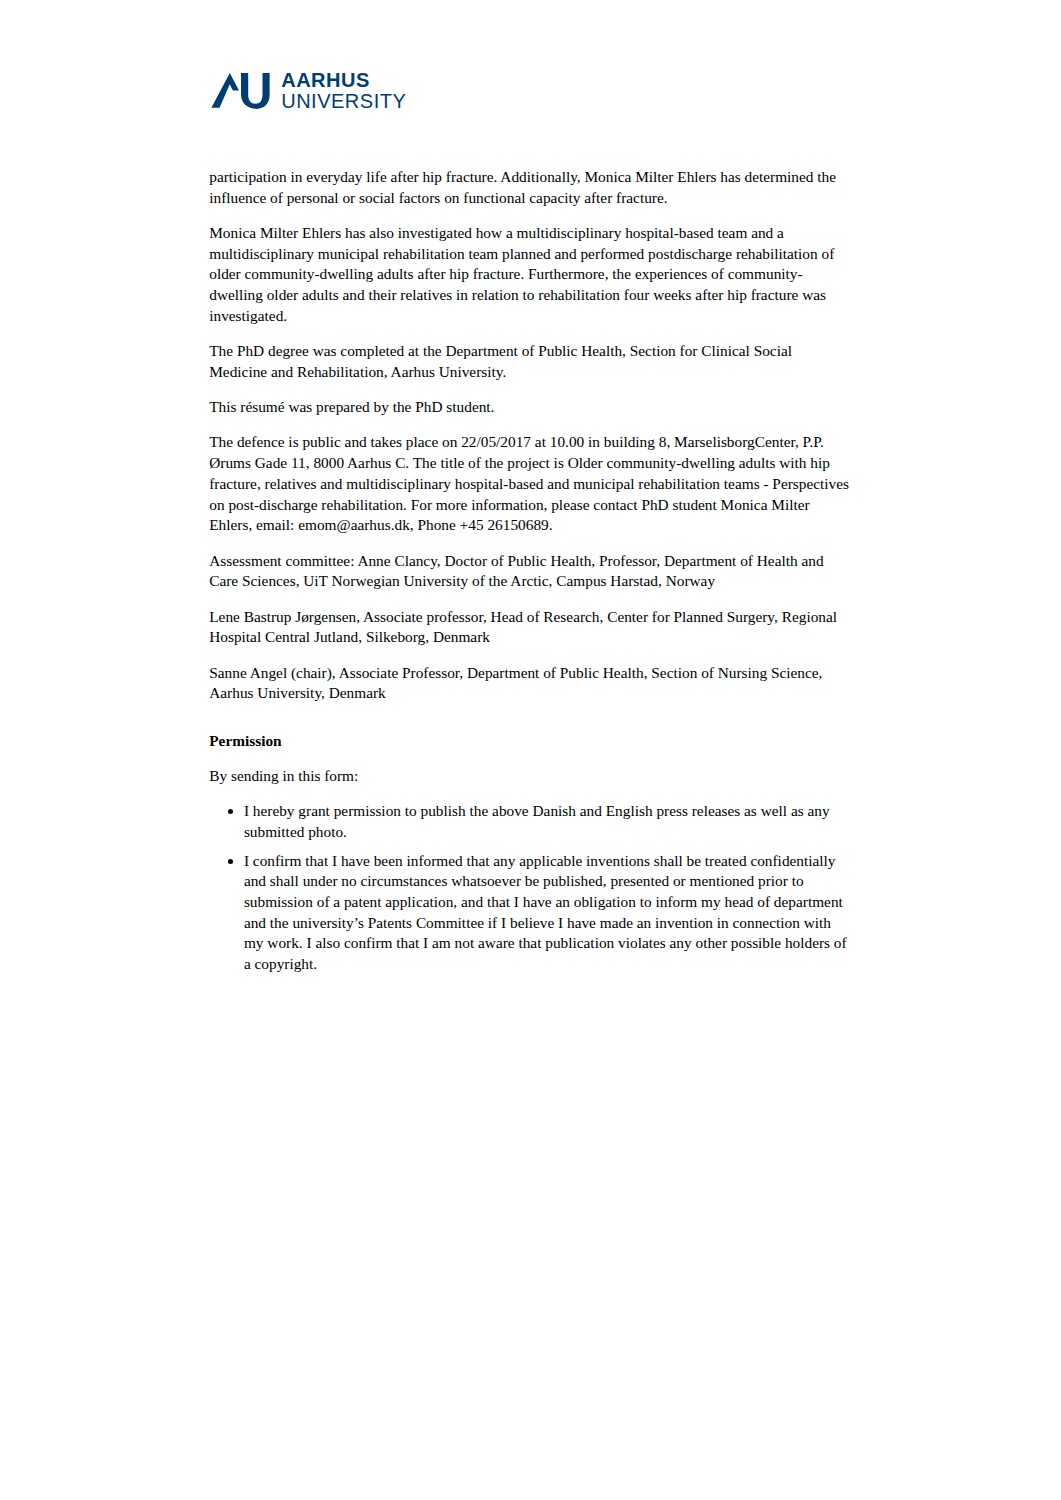AARHUS UNIVERSITY
participation in everyday life after hip fracture. Additionally, Monica Milter Ehlers has determined the influence of personal or social factors on functional capacity after fracture.
Monica Milter Ehlers has also investigated how a multidisciplinary hospital-based team and a multidisciplinary municipal rehabilitation team planned and performed postdischarge rehabilitation of older community-dwelling adults after hip fracture. Furthermore, the experiences of community-dwelling older adults and their relatives in relation to rehabilitation four weeks after hip fracture was investigated.
The PhD degree was completed at the Department of Public Health, Section for Clinical Social Medicine and Rehabilitation, Aarhus University.
This résumé was prepared by the PhD student.
The defence is public and takes place on 22/05/2017 at 10.00 in building 8, MarselisborgCenter, P.P. Ørums Gade 11, 8000 Aarhus C. The title of the project is Older community-dwelling adults with hip fracture, relatives and multidisciplinary hospital-based and municipal rehabilitation teams - Perspectives on post-discharge rehabilitation. For more information, please contact PhD student Monica Milter Ehlers, email: emom@aarhus.dk, Phone +45 26150689.
Assessment committee: Anne Clancy, Doctor of Public Health, Professor, Department of Health and Care Sciences, UiT Norwegian University of the Arctic, Campus Harstad, Norway
Lene Bastrup Jørgensen, Associate professor, Head of Research, Center for Planned Surgery, Regional Hospital Central Jutland, Silkeborg, Denmark
Sanne Angel (chair), Associate Professor, Department of Public Health, Section of Nursing Science, Aarhus University, Denmark
Permission
By sending in this form:
I hereby grant permission to publish the above Danish and English press releases as well as any submitted photo.
I confirm that I have been informed that any applicable inventions shall be treated confidentially and shall under no circumstances whatsoever be published, presented or mentioned prior to submission of a patent application, and that I have an obligation to inform my head of department and the university’s Patents Committee if I believe I have made an invention in connection with my work. I also confirm that I am not aware that publication violates any other possible holders of a copyright.